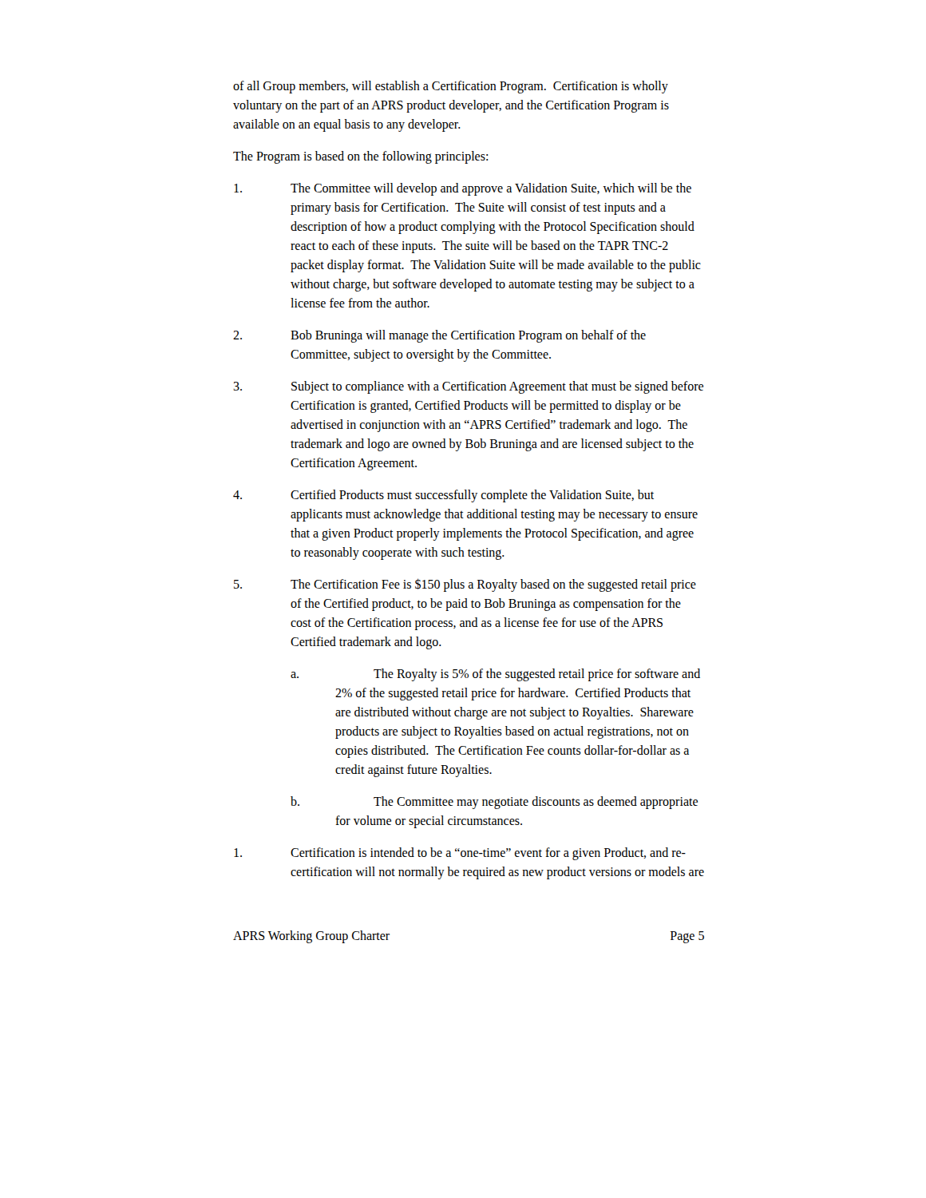of all Group members, will establish a Certification Program. Certification is wholly voluntary on the part of an APRS product developer, and the Certification Program is available on an equal basis to any developer.
The Program is based on the following principles:
1.
The Committee will develop and approve a Validation Suite, which will be the primary basis for Certification. The Suite will consist of test inputs and a description of how a product complying with the Protocol Specification should react to each of these inputs. The suite will be based on the TAPR TNC-2 packet display format. The Validation Suite will be made available to the public without charge, but software developed to automate testing may be subject to a license fee from the author.
2.
Bob Bruninga will manage the Certification Program on behalf of the Committee, subject to oversight by the Committee.
3.
Subject to compliance with a Certification Agreement that must be signed before Certification is granted, Certified Products will be permitted to display or be advertised in conjunction with an “APRS Certified” trademark and logo. The trademark and logo are owned by Bob Bruninga and are licensed subject to the Certification Agreement.
4.
Certified Products must successfully complete the Validation Suite, but applicants must acknowledge that additional testing may be necessary to ensure that a given Product properly implements the Protocol Specification, and agree to reasonably cooperate with such testing.
5.
The Certification Fee is $150 plus a Royalty based on the suggested retail price of the Certified product, to be paid to Bob Bruninga as compensation for the cost of the Certification process, and as a license fee for use of the APRS Certified trademark and logo.
a.
The Royalty is 5% of the suggested retail price for software and 2% of the suggested retail price for hardware. Certified Products that are distributed without charge are not subject to Royalties. Shareware products are subject to Royalties based on actual registrations, not on copies distributed. The Certification Fee counts dollar-for-dollar as a credit against future Royalties.
b.
The Committee may negotiate discounts as deemed appropriate for volume or special circumstances.
1.
Certification is intended to be a “one-time” event for a given Product, and re-certification will not normally be required as new product versions or models are
APRS Working Group Charter Page 5